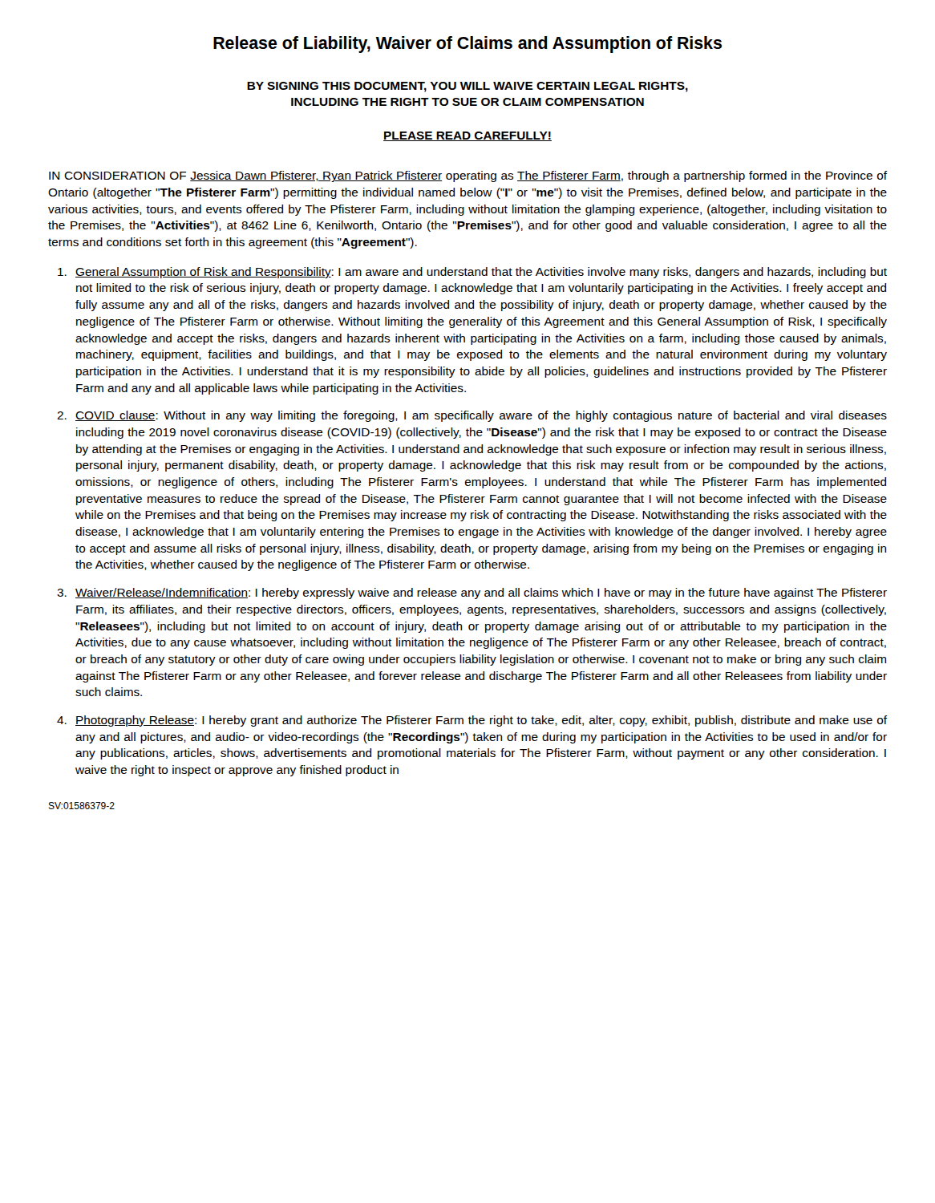Release of Liability, Waiver of Claims and Assumption of Risks
BY SIGNING THIS DOCUMENT, YOU WILL WAIVE CERTAIN LEGAL RIGHTS,
INCLUDING THE RIGHT TO SUE OR CLAIM COMPENSATION
PLEASE READ CAREFULLY!
IN CONSIDERATION OF Jessica Dawn Pfisterer, Ryan Patrick Pfisterer operating as The Pfisterer Farm, through a partnership formed in the Province of Ontario (altogether "The Pfisterer Farm") permitting the individual named below ("I" or "me") to visit the Premises, defined below, and participate in the various activities, tours, and events offered by The Pfisterer Farm, including without limitation the glamping experience, (altogether, including visitation to the Premises, the "Activities"), at 8462 Line 6, Kenilworth, Ontario (the "Premises"), and for other good and valuable consideration, I agree to all the terms and conditions set forth in this agreement (this "Agreement").
General Assumption of Risk and Responsibility: I am aware and understand that the Activities involve many risks, dangers and hazards, including but not limited to the risk of serious injury, death or property damage. I acknowledge that I am voluntarily participating in the Activities. I freely accept and fully assume any and all of the risks, dangers and hazards involved and the possibility of injury, death or property damage, whether caused by the negligence of The Pfisterer Farm or otherwise. Without limiting the generality of this Agreement and this General Assumption of Risk, I specifically acknowledge and accept the risks, dangers and hazards inherent with participating in the Activities on a farm, including those caused by animals, machinery, equipment, facilities and buildings, and that I may be exposed to the elements and the natural environment during my voluntary participation in the Activities. I understand that it is my responsibility to abide by all policies, guidelines and instructions provided by The Pfisterer Farm and any and all applicable laws while participating in the Activities.
COVID clause: Without in any way limiting the foregoing, I am specifically aware of the highly contagious nature of bacterial and viral diseases including the 2019 novel coronavirus disease (COVID-19) (collectively, the "Disease") and the risk that I may be exposed to or contract the Disease by attending at the Premises or engaging in the Activities. I understand and acknowledge that such exposure or infection may result in serious illness, personal injury, permanent disability, death, or property damage. I acknowledge that this risk may result from or be compounded by the actions, omissions, or negligence of others, including The Pfisterer Farm's employees. I understand that while The Pfisterer Farm has implemented preventative measures to reduce the spread of the Disease, The Pfisterer Farm cannot guarantee that I will not become infected with the Disease while on the Premises and that being on the Premises may increase my risk of contracting the Disease. Notwithstanding the risks associated with the disease, I acknowledge that I am voluntarily entering the Premises to engage in the Activities with knowledge of the danger involved. I hereby agree to accept and assume all risks of personal injury, illness, disability, death, or property damage, arising from my being on the Premises or engaging in the Activities, whether caused by the negligence of The Pfisterer Farm or otherwise.
Waiver/Release/Indemnification: I hereby expressly waive and release any and all claims which I have or may in the future have against The Pfisterer Farm, its affiliates, and their respective directors, officers, employees, agents, representatives, shareholders, successors and assigns (collectively, "Releasees"), including but not limited to on account of injury, death or property damage arising out of or attributable to my participation in the Activities, due to any cause whatsoever, including without limitation the negligence of The Pfisterer Farm or any other Releasee, breach of contract, or breach of any statutory or other duty of care owing under occupiers liability legislation or otherwise. I covenant not to make or bring any such claim against The Pfisterer Farm or any other Releasee, and forever release and discharge The Pfisterer Farm and all other Releasees from liability under such claims.
Photography Release: I hereby grant and authorize The Pfisterer Farm the right to take, edit, alter, copy, exhibit, publish, distribute and make use of any and all pictures, and audio- or video-recordings (the "Recordings") taken of me during my participation in the Activities to be used in and/or for any publications, articles, shows, advertisements and promotional materials for The Pfisterer Farm, without payment or any other consideration. I waive the right to inspect or approve any finished product in
SV:01586379-2